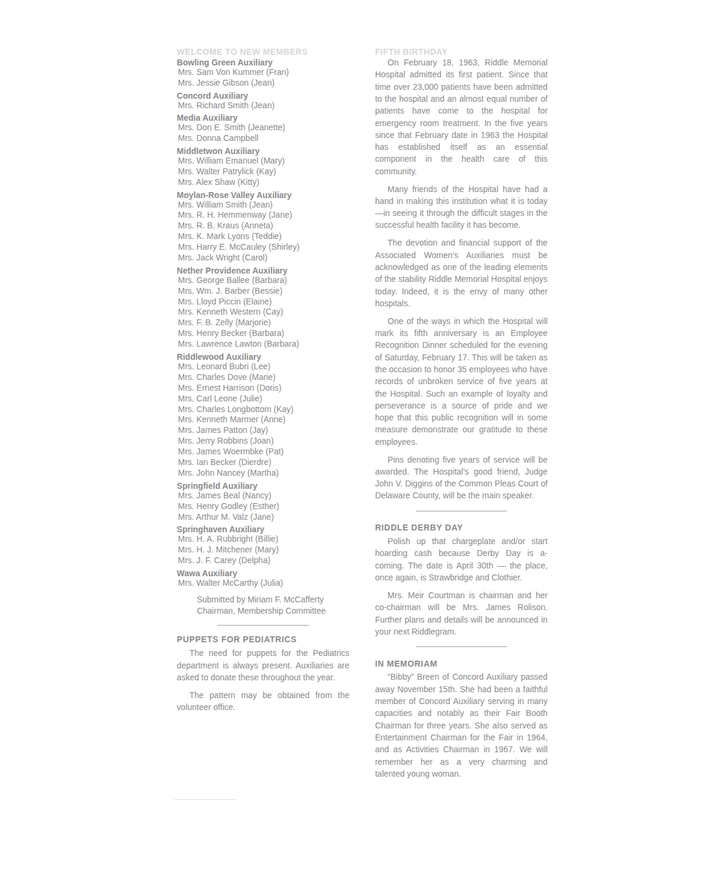WELCOME TO NEW MEMBERS
Bowling Green Auxiliary
Mrs. Sam Von Kummer (Fran)
Mrs. Jessie Gibson (Jean)
Concord Auxiliary
Mrs. Richard Smith (Jean)
Media Auxiliary
Mrs. Don E. Smith (Jeanette)
Mrs. Donna Campbell
Middletwon Auxiliary
Mrs. William Emanuel (Mary)
Mrs. Walter Patrylick (Kay)
Mrs. Alex Shaw (Kitty)
Moylan-Rose Valley Auxiliary
Mrs. William Smith (Jean)
Mrs. R. H. Hemmenway (Jane)
Mrs. R. B. Kraus (Anneta)
Mrs. K. Mark Lyons (Teddie)
Mrs. Harry E. McCauley (Shirley)
Mrs. Jack Wright (Carol)
Nether Providence Auxiliary
Mrs. George Ballee (Barbara)
Mrs. Wm. J. Barber (Bessie)
Mrs. Lloyd Piccin (Elaine)
Mrs. Kenneth Western (Cay)
Mrs. F. B. Zelly (Marjorie)
Mrs. Henry Becker (Barbara)
Mrs. Lawrence Lawton (Barbara)
Riddlewood Auxiliary
Mrs. Leonard Bubri (Lee)
Mrs. Charles Dove (Marie)
Mrs. Ernest Harrison (Doris)
Mrs. Carl Leone (Julie)
Mrs. Charles Longbottom (Kay)
Mrs. Kenneth Marmer (Anne)
Mrs. James Patton (Jay)
Mrs. Jerry Robbins (Joan)
Mrs. James Woermbke (Pat)
Mrs. Ian Becker (Dierdre)
Mrs. John Nancey (Martha)
Springfield Auxiliary
Mrs. James Beal (Nancy)
Mrs. Henry Godley (Esther)
Mrs. Arthur M. Valz (Jane)
Springhaven Auxiliary
Mrs. H. A. Rubbright (Billie)
Mrs. H. J. Mitchener (Mary)
Mrs. J. F. Carey (Delpha)
Wawa Auxiliary
Mrs. Walter McCarthy (Julia)
Submitted by Miriam F. McCafferty
Chairman, Membership Committee
Puppets for Pediatrics
The need for puppets for the Pediatrics department is always present. Auxiliaries are asked to donate these throughout the year.
The pattern may be obtained from the volunteer office.
FIFTH BIRTHDAY
On February 18, 1963, Riddle Memorial Hospital admitted its first patient. Since that time over 23,000 patients have been admitted to the hospital and an almost equal number of patients have come to the hospital for emergency room treatment. In the five years since that February date in 1963 the Hospital has established itself as an essential component in the health care of this community.
Many friends of the Hospital have had a hand in making this institution what it is today—in seeing it through the difficult stages in the successful health facility it has become.
The devotion and financial support of the Associated Women's Auxiliaries must be acknowledged as one of the leading elements of the stability Riddle Memorial Hospital enjoys today. Indeed, it is the envy of many other hospitals.
One of the ways in which the Hospital will mark its fifth anniversary is an Employee Recognition Dinner scheduled for the evening of Saturday, February 17. This will be taken as the occasion to honor 35 employees who have records of unbroken service of five years at the Hospital. Such an example of loyalty and perseverance is a source of pride and we hope that this public recognition will in some measure demonstrate our gratitude to these employees.
Pins denoting five years of service will be awarded. The Hospital's good friend, Judge John V. Diggins of the Common Pleas Court of Delaware County, will be the main speaker.
Riddle Derby Day
Polish up that chargeplate and/or start hoarding cash because Derby Day is a-coming. The date is April 30th — the place, once again, is Strawbridge and Clothier.
Mrs. Meir Courtman is chairman and her co-chairman will be Mrs. James Rolison. Further plans and details will be announced in your next Riddlegram.
In Memoriam
“Bibby” Breen of Concord Auxiliary passed away November 15th. She had been a faithful member of Concord Auxiliary serving in many capacities and notably as their Fair Booth Chairman for three years. She also served as Entertainment Chairman for the Fair in 1964, and as Activities Chairman in 1967. We will remember her as a very charming and talented young woman.